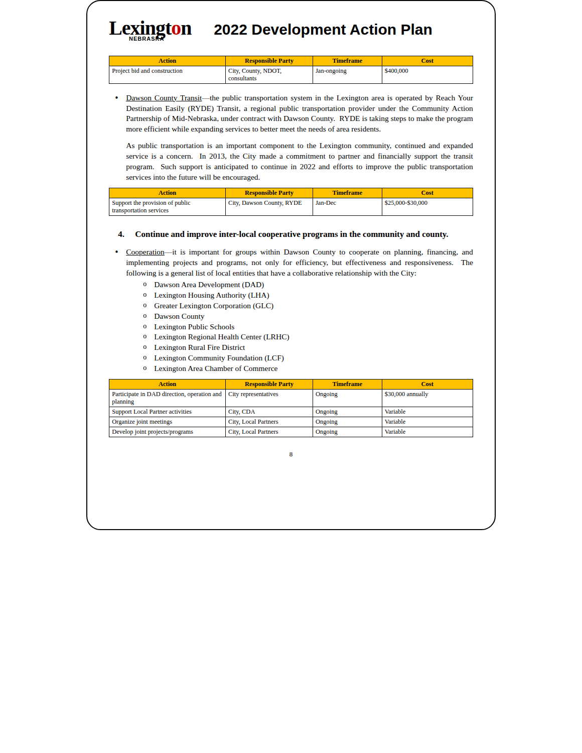Lexington
NEBRASKA
2022 Development Action Plan
| Action | Responsible Party | Timeframe | Cost |
| --- | --- | --- | --- |
| Project bid and construction | City, County, NDOT, consultants | Jan-ongoing | $400,000 |
Dawson County Transit—the public transportation system in the Lexington area is operated by Reach Your Destination Easily (RYDE) Transit, a regional public transportation provider under the Community Action Partnership of Mid-Nebraska, under contract with Dawson County. RYDE is taking steps to make the program more efficient while expanding services to better meet the needs of area residents.
As public transportation is an important component to the Lexington community, continued and expanded service is a concern. In 2013, the City made a commitment to partner and financially support the transit program. Such support is anticipated to continue in 2022 and efforts to improve the public transportation services into the future will be encouraged.
| Action | Responsible Party | Timeframe | Cost |
| --- | --- | --- | --- |
| Support the provision of public transportation services | City, Dawson County, RYDE | Jan-Dec | $25,000-$30,000 |
4. Continue and improve inter-local cooperative programs in the community and county.
Cooperation—it is important for groups within Dawson County to cooperate on planning, financing, and implementing projects and programs, not only for efficiency, but effectiveness and responsiveness. The following is a general list of local entities that have a collaborative relationship with the City:
Dawson Area Development (DAD)
Lexington Housing Authority (LHA)
Greater Lexington Corporation (GLC)
Dawson County
Lexington Public Schools
Lexington Regional Health Center (LRHC)
Lexington Rural Fire District
Lexington Community Foundation (LCF)
Lexington Area Chamber of Commerce
| Action | Responsible Party | Timeframe | Cost |
| --- | --- | --- | --- |
| Participate in DAD direction, operation and planning | City representatives | Ongoing | $30,000 annually |
| Support Local Partner activities | City, CDA | Ongoing | Variable |
| Organize joint meetings | City, Local Partners | Ongoing | Variable |
| Develop joint projects/programs | City, Local Partners | Ongoing | Variable |
8